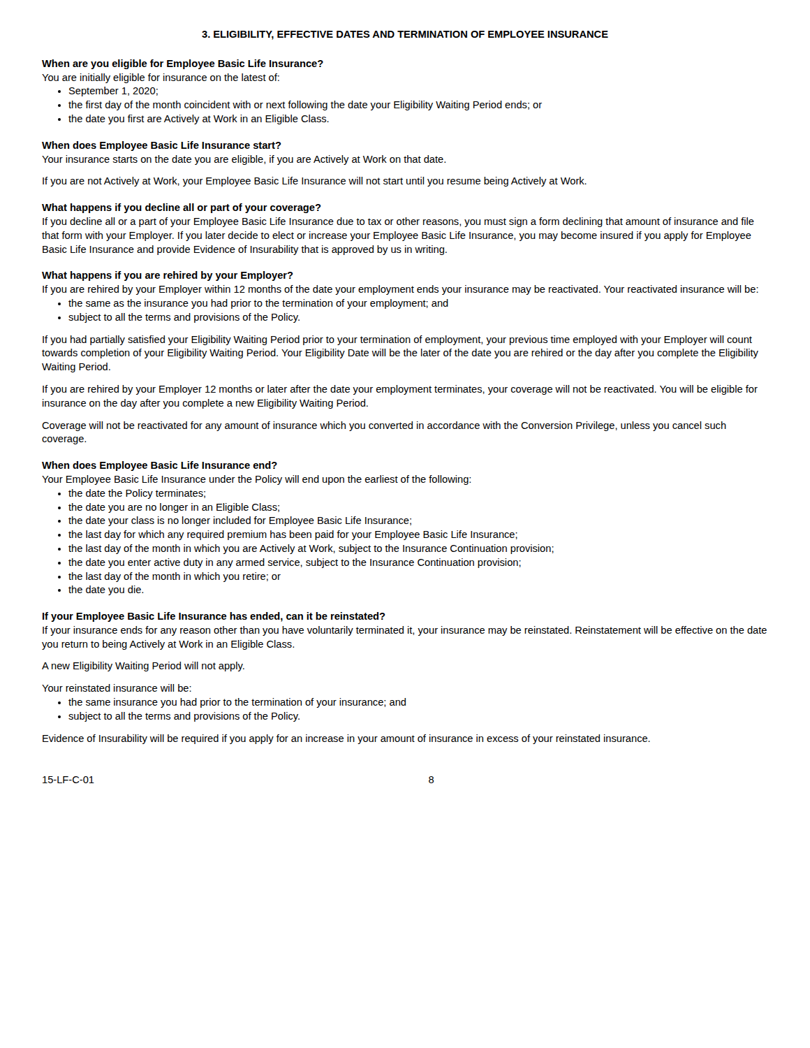3. ELIGIBILITY, EFFECTIVE DATES AND TERMINATION OF EMPLOYEE INSURANCE
When are you eligible for Employee Basic Life Insurance?
You are initially eligible for insurance on the latest of:
September 1, 2020;
the first day of the month coincident with or next following the date your Eligibility Waiting Period ends; or
the date you first are Actively at Work in an Eligible Class.
When does Employee Basic Life Insurance start?
Your insurance starts on the date you are eligible, if you are Actively at Work on that date.
If you are not Actively at Work, your Employee Basic Life Insurance will not start until you resume being Actively at Work.
What happens if you decline all or part of your coverage?
If you decline all or a part of your Employee Basic Life Insurance due to tax or other reasons, you must sign a form declining that amount of insurance and file that form with your Employer. If you later decide to elect or increase your Employee Basic Life Insurance, you may become insured if you apply for Employee Basic Life Insurance and provide Evidence of Insurability that is approved by us in writing.
What happens if you are rehired by your Employer?
If you are rehired by your Employer within 12 months of the date your employment ends your insurance may be reactivated. Your reactivated insurance will be:
the same as the insurance you had prior to the termination of your employment; and
subject to all the terms and provisions of the Policy.
If you had partially satisfied your Eligibility Waiting Period prior to your termination of employment, your previous time employed with your Employer will count towards completion of your Eligibility Waiting Period. Your Eligibility Date will be the later of the date you are rehired or the day after you complete the Eligibility Waiting Period.
If you are rehired by your Employer 12 months or later after the date your employment terminates, your coverage will not be reactivated. You will be eligible for insurance on the day after you complete a new Eligibility Waiting Period.
Coverage will not be reactivated for any amount of insurance which you converted in accordance with the Conversion Privilege, unless you cancel such coverage.
When does Employee Basic Life Insurance end?
Your Employee Basic Life Insurance under the Policy will end upon the earliest of the following:
the date the Policy terminates;
the date you are no longer in an Eligible Class;
the date your class is no longer included for Employee Basic Life Insurance;
the last day for which any required premium has been paid for your Employee Basic Life Insurance;
the last day of the month in which you are Actively at Work, subject to the Insurance Continuation provision;
the date you enter active duty in any armed service, subject to the Insurance Continuation provision;
the last day of the month in which you retire; or
the date you die.
If your Employee Basic Life Insurance has ended, can it be reinstated?
If your insurance ends for any reason other than you have voluntarily terminated it, your insurance may be reinstated. Reinstatement will be effective on the date you return to being Actively at Work in an Eligible Class.
A new Eligibility Waiting Period will not apply.
Your reinstated insurance will be:
the same insurance you had prior to the termination of your insurance; and
subject to all the terms and provisions of the Policy.
Evidence of Insurability will be required if you apply for an increase in your amount of insurance in excess of your reinstated insurance.
15-LF-C-01 8